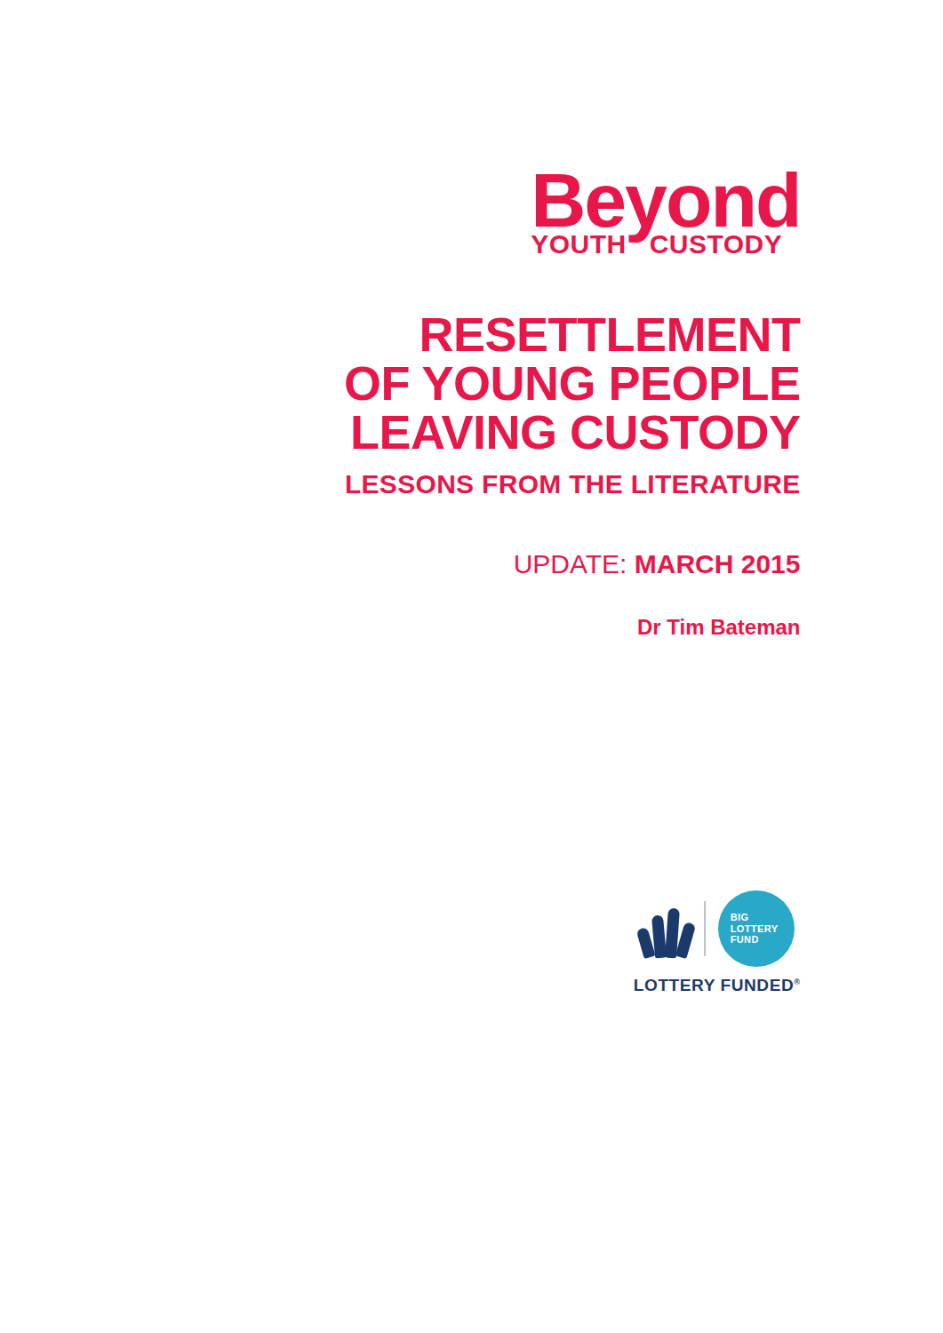Beyond YOUTH CUSTODY
Resettlement
of Young People
Leaving Custody
Lessons from the Literature
Update: March 2015
Dr Tim Bateman
Big Lottery Fund
Lottery Funded®